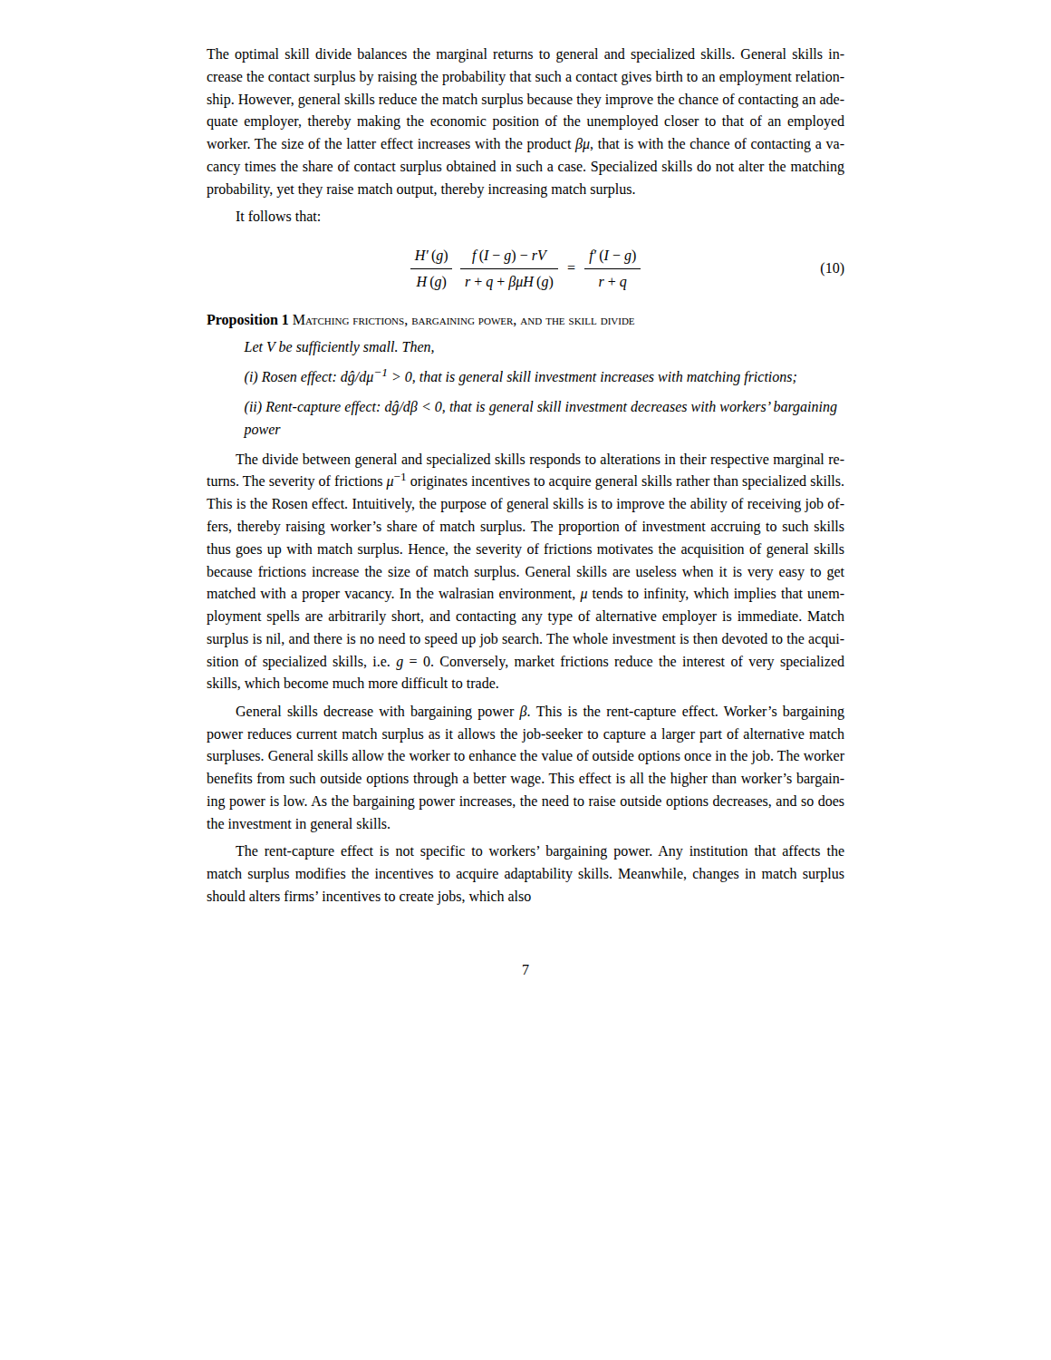The optimal skill divide balances the marginal returns to general and specialized skills. General skills increase the contact surplus by raising the probability that such a contact gives birth to an employment relationship. However, general skills reduce the match surplus because they improve the chance of contacting an adequate employer, thereby making the economic position of the unemployed closer to that of an employed worker. The size of the latter effect increases with the product βμ, that is with the chance of contacting a vacancy times the share of contact surplus obtained in such a case. Specialized skills do not alter the matching probability, yet they raise match output, thereby increasing match surplus.
It follows that:
H′ (g) H (g) f (I − g) − rV r + q + βμH (g) = f′ (I − g) r + q (10)
Proposition 1 Matching frictions, bargaining power, and the skill divide
Let V be sufficiently small. Then,
(i) Rosen effect: dĝ/dμ−1 > 0, that is general skill investment increases with matching frictions;
(ii) Rent-capture effect: dĝ/dβ < 0, that is general skill investment decreases with workers’ bargaining power
The divide between general and specialized skills responds to alterations in their respective marginal returns. The severity of frictions μ−1 originates incentives to acquire general skills rather than specialized skills. This is the Rosen effect. Intuitively, the purpose of general skills is to improve the ability of receiving job offers, thereby raising worker’s share of match surplus. The proportion of investment accruing to such skills thus goes up with match surplus. Hence, the severity of frictions motivates the acquisition of general skills because frictions increase the size of match surplus. General skills are useless when it is very easy to get matched with a proper vacancy. In the walrasian environment, μ tends to infinity, which implies that unemployment spells are arbitrarily short, and contacting any type of alternative employer is immediate. Match surplus is nil, and there is no need to speed up job search. The whole investment is then devoted to the acquisition of specialized skills, i.e. g = 0. Conversely, market frictions reduce the interest of very specialized skills, which become much more difficult to trade.
General skills decrease with bargaining power β. This is the rent-capture effect. Worker’s bargaining power reduces current match surplus as it allows the job-seeker to capture a larger part of alternative match surpluses. General skills allow the worker to enhance the value of outside options once in the job. The worker benefits from such outside options through a better wage. This effect is all the higher than worker’s bargaining power is low. As the bargaining power increases, the need to raise outside options decreases, and so does the investment in general skills.
The rent-capture effect is not specific to workers’ bargaining power. Any institution that affects the match surplus modifies the incentives to acquire adaptability skills. Meanwhile, changes in match surplus should alters firms’ incentives to create jobs, which also
7